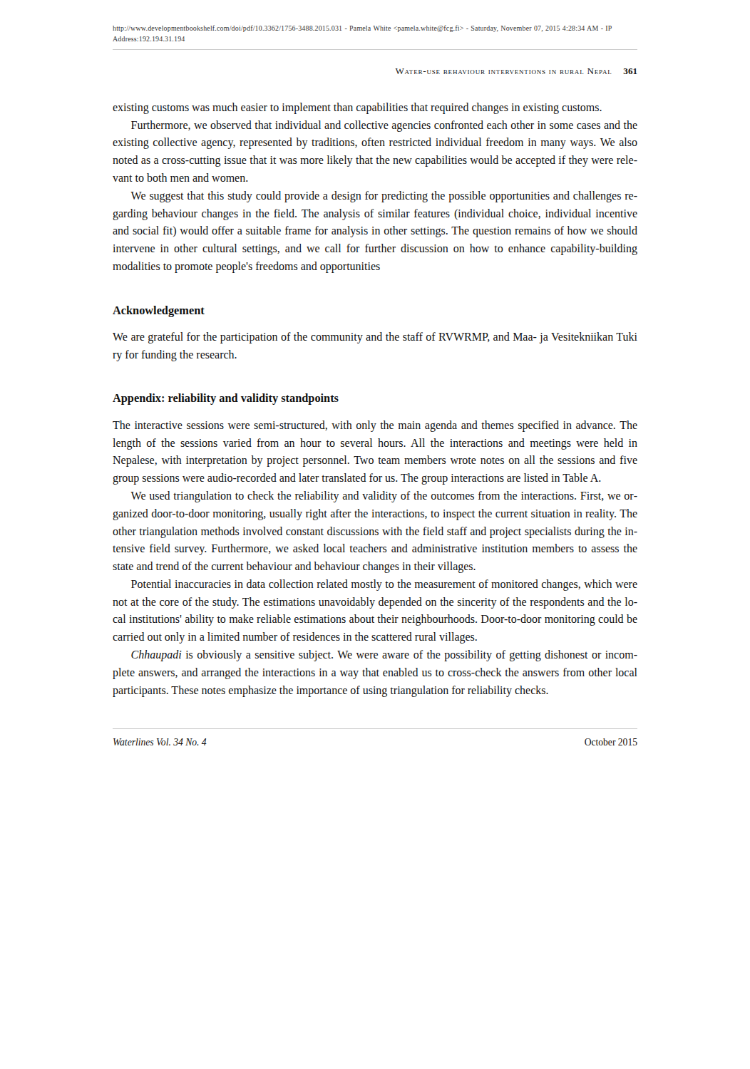http://www.developmentbookshelf.com/doi/pdf/10.3362/1756-3488.2015.031 - Pamela White <pamela.white@fcg.fi> - Saturday, November 07, 2015 4:28:34 AM - IP Address:192.194.31.194
Water-use behaviour interventions in rural Nepal 361
existing customs was much easier to implement than capabilities that required changes in existing customs.
Furthermore, we observed that individual and collective agencies confronted each other in some cases and the existing collective agency, represented by traditions, often restricted individual freedom in many ways. We also noted as a cross-cutting issue that it was more likely that the new capabilities would be accepted if they were relevant to both men and women.
We suggest that this study could provide a design for predicting the possible opportunities and challenges regarding behaviour changes in the field. The analysis of similar features (individual choice, individual incentive and social fit) would offer a suitable frame for analysis in other settings. The question remains of how we should intervene in other cultural settings, and we call for further discussion on how to enhance capability-building modalities to promote people's freedoms and opportunities
Acknowledgement
We are grateful for the participation of the community and the staff of RVWRMP, and Maa- ja Vesitekniikan Tuki ry for funding the research.
Appendix: reliability and validity standpoints
The interactive sessions were semi-structured, with only the main agenda and themes specified in advance. The length of the sessions varied from an hour to several hours. All the interactions and meetings were held in Nepalese, with interpretation by project personnel. Two team members wrote notes on all the sessions and five group sessions were audio-recorded and later translated for us. The group interactions are listed in Table A.
We used triangulation to check the reliability and validity of the outcomes from the interactions. First, we organized door-to-door monitoring, usually right after the interactions, to inspect the current situation in reality. The other triangulation methods involved constant discussions with the field staff and project specialists during the intensive field survey. Furthermore, we asked local teachers and administrative institution members to assess the state and trend of the current behaviour and behaviour changes in their villages.
Potential inaccuracies in data collection related mostly to the measurement of monitored changes, which were not at the core of the study. The estimations unavoidably depended on the sincerity of the respondents and the local institutions' ability to make reliable estimations about their neighbourhoods. Door-to-door monitoring could be carried out only in a limited number of residences in the scattered rural villages.
Chhaupadi is obviously a sensitive subject. We were aware of the possibility of getting dishonest or incomplete answers, and arranged the interactions in a way that enabled us to cross-check the answers from other local participants. These notes emphasize the importance of using triangulation for reliability checks.
Waterlines Vol. 34 No. 4 October 2015